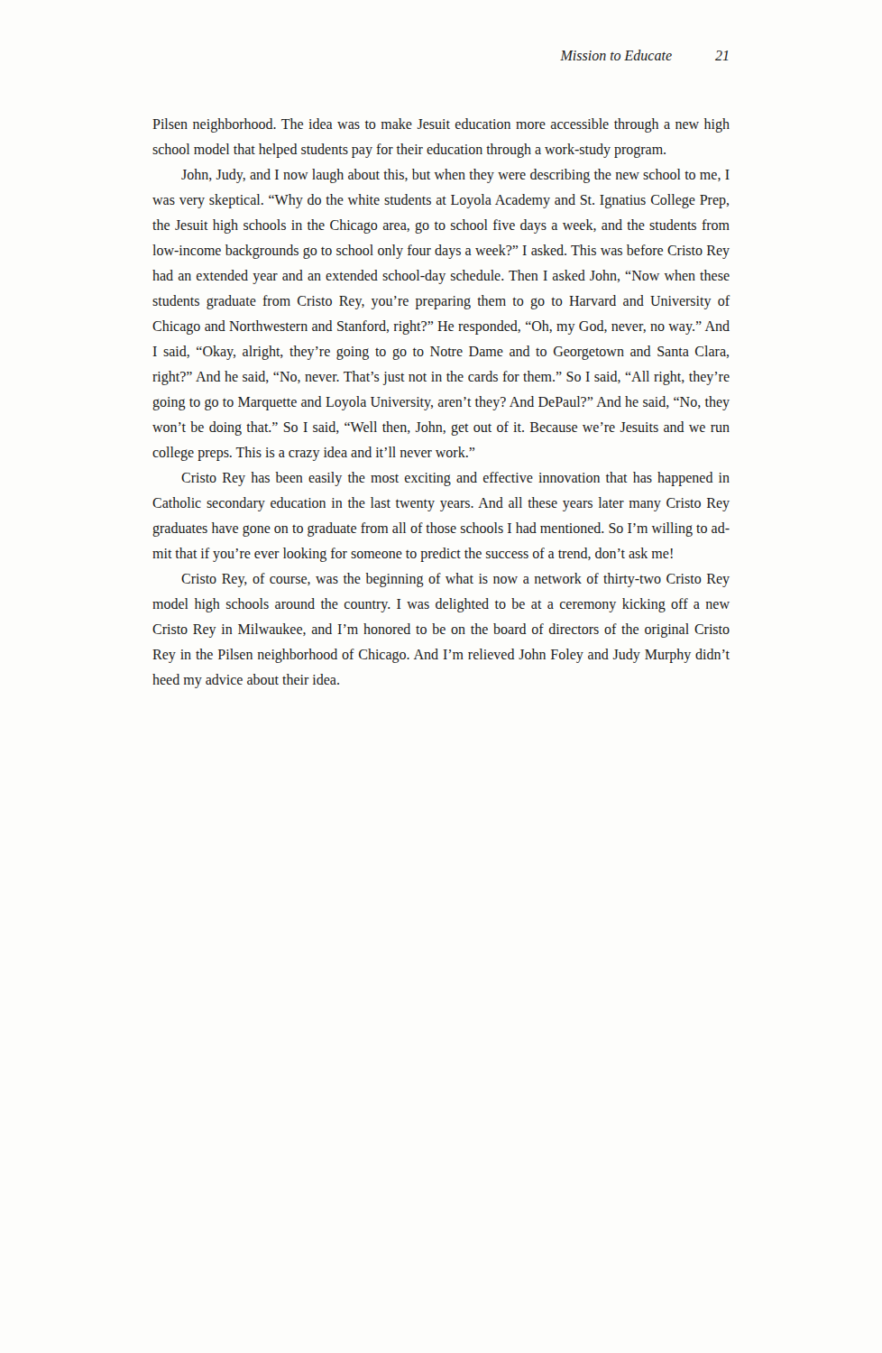Mission to Educate 21
Pilsen neighborhood. The idea was to make Jesuit education more accessible through a new high school model that helped students pay for their education through a work-study program.
John, Judy, and I now laugh about this, but when they were describing the new school to me, I was very skeptical. “Why do the white students at Loyola Academy and St. Ignatius College Prep, the Jesuit high schools in the Chicago area, go to school five days a week, and the students from low-income backgrounds go to school only four days a week?” I asked. This was before Cristo Rey had an extended year and an extended school-day schedule. Then I asked John, “Now when these students graduate from Cristo Rey, you’re preparing them to go to Harvard and University of Chicago and Northwestern and Stanford, right?” He responded, “Oh, my God, never, no way.” And I said, “Okay, alright, they’re going to go to Notre Dame and to Georgetown and Santa Clara, right?” And he said, “No, never. That’s just not in the cards for them.” So I said, “All right, they’re going to go to Marquette and Loyola University, aren’t they? And DePaul?” And he said, “No, they won’t be doing that.” So I said, “Well then, John, get out of it. Because we’re Jesuits and we run college preps. This is a crazy idea and it’ll never work.”
Cristo Rey has been easily the most exciting and effective innovation that has happened in Catholic secondary education in the last twenty years. And all these years later many Cristo Rey graduates have gone on to graduate from all of those schools I had mentioned. So I’m willing to admit that if you’re ever looking for someone to predict the success of a trend, don’t ask me!
Cristo Rey, of course, was the beginning of what is now a network of thirty-two Cristo Rey model high schools around the country. I was delighted to be at a ceremony kicking off a new Cristo Rey in Milwaukee, and I’m honored to be on the board of directors of the original Cristo Rey in the Pilsen neighborhood of Chicago. And I’m relieved John Foley and Judy Murphy didn’t heed my advice about their idea.